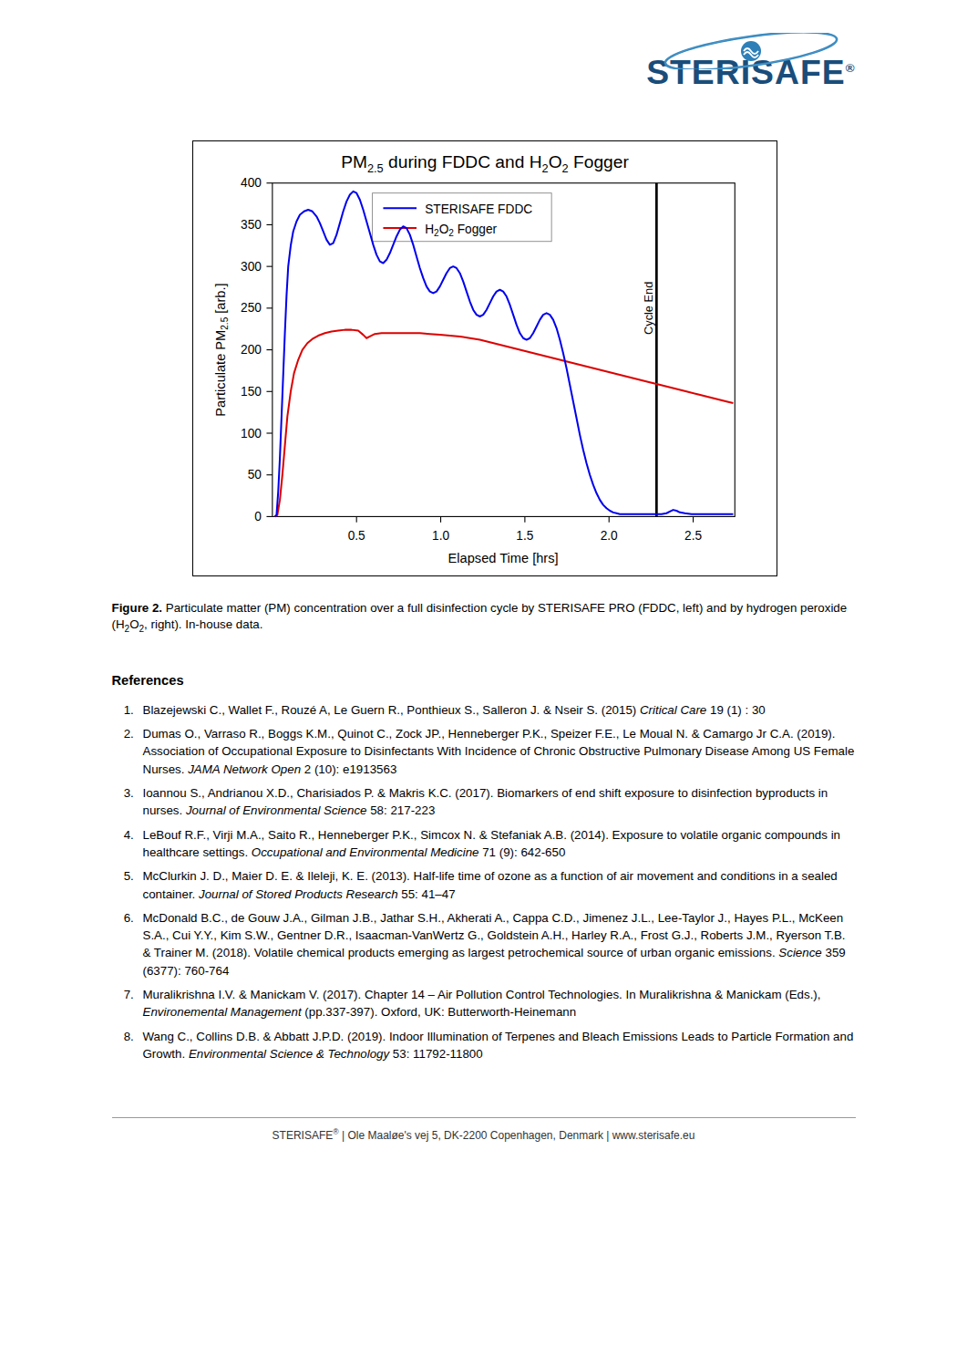STERI SAFE®
PM2.5 during FDDC and H2O2 Fogger 0 50 100 150 200 250 300 350 400 Particulate PM2.5 [arb.] 0.5 1.0 1.5 2.0 2.5 Elapsed Time [hrs] Cycle End STERISAFE FDDC H2O2 Fogger
Figure 2. Particulate matter (PM) concentration over a full disinfection cycle by STERISAFE PRO (FDDC, left) and by hydrogen peroxide (H2O2, right). In-house data.
References
Blazejewski C., Wallet F., Rouzé A, Le Guern R., Ponthieux S., Salleron J. & Nseir S. (2015) Critical Care 19 (1) : 30
Dumas O., Varraso R., Boggs K.M., Quinot C., Zock JP., Henneberger P.K., Speizer F.E., Le Moual N. & Camargo Jr C.A. (2019). Association of Occupational Exposure to Disinfectants With Incidence of Chronic Obstructive Pulmonary Disease Among US Female Nurses. JAMA Network Open 2 (10): e1913563
Ioannou S., Andrianou X.D., Charisiados P. & Makris K.C. (2017). Biomarkers of end shift exposure to disinfection byproducts in nurses. Journal of Environmental Science 58: 217-223
LeBouf R.F., Virji M.A., Saito R., Henneberger P.K., Simcox N. & Stefaniak A.B. (2014). Exposure to volatile organic compounds in healthcare settings. Occupational and Environmental Medicine 71 (9): 642-650
McClurkin J. D., Maier D. E. & Ileleji, K. E. (2013). Half-life time of ozone as a function of air movement and conditions in a sealed container. Journal of Stored Products Research 55: 41–47
McDonald B.C., de Gouw J.A., Gilman J.B., Jathar S.H., Akherati A., Cappa C.D., Jimenez J.L., Lee-Taylor J., Hayes P.L., McKeen S.A., Cui Y.Y., Kim S.W., Gentner D.R., Isaacman-VanWertz G., Goldstein A.H., Harley R.A., Frost G.J., Roberts J.M., Ryerson T.B. & Trainer M. (2018). Volatile chemical products emerging as largest petrochemical source of urban organic emissions. Science 359 (6377): 760-764
Muralikrishna I.V. & Manickam V. (2017). Chapter 14 – Air Pollution Control Technologies. In Muralikrishna & Manickam (Eds.), Environemental Management (pp.337-397). Oxford, UK: Butterworth-Heinemann
Wang C., Collins D.B. & Abbatt J.P.D. (2019). Indoor Illumination of Terpenes and Bleach Emissions Leads to Particle Formation and Growth. Environmental Science & Technology 53: 11792-11800
STERISAFE® | Ole Maaløe's vej 5, DK-2200 Copenhagen, Denmark | www.sterisafe.eu